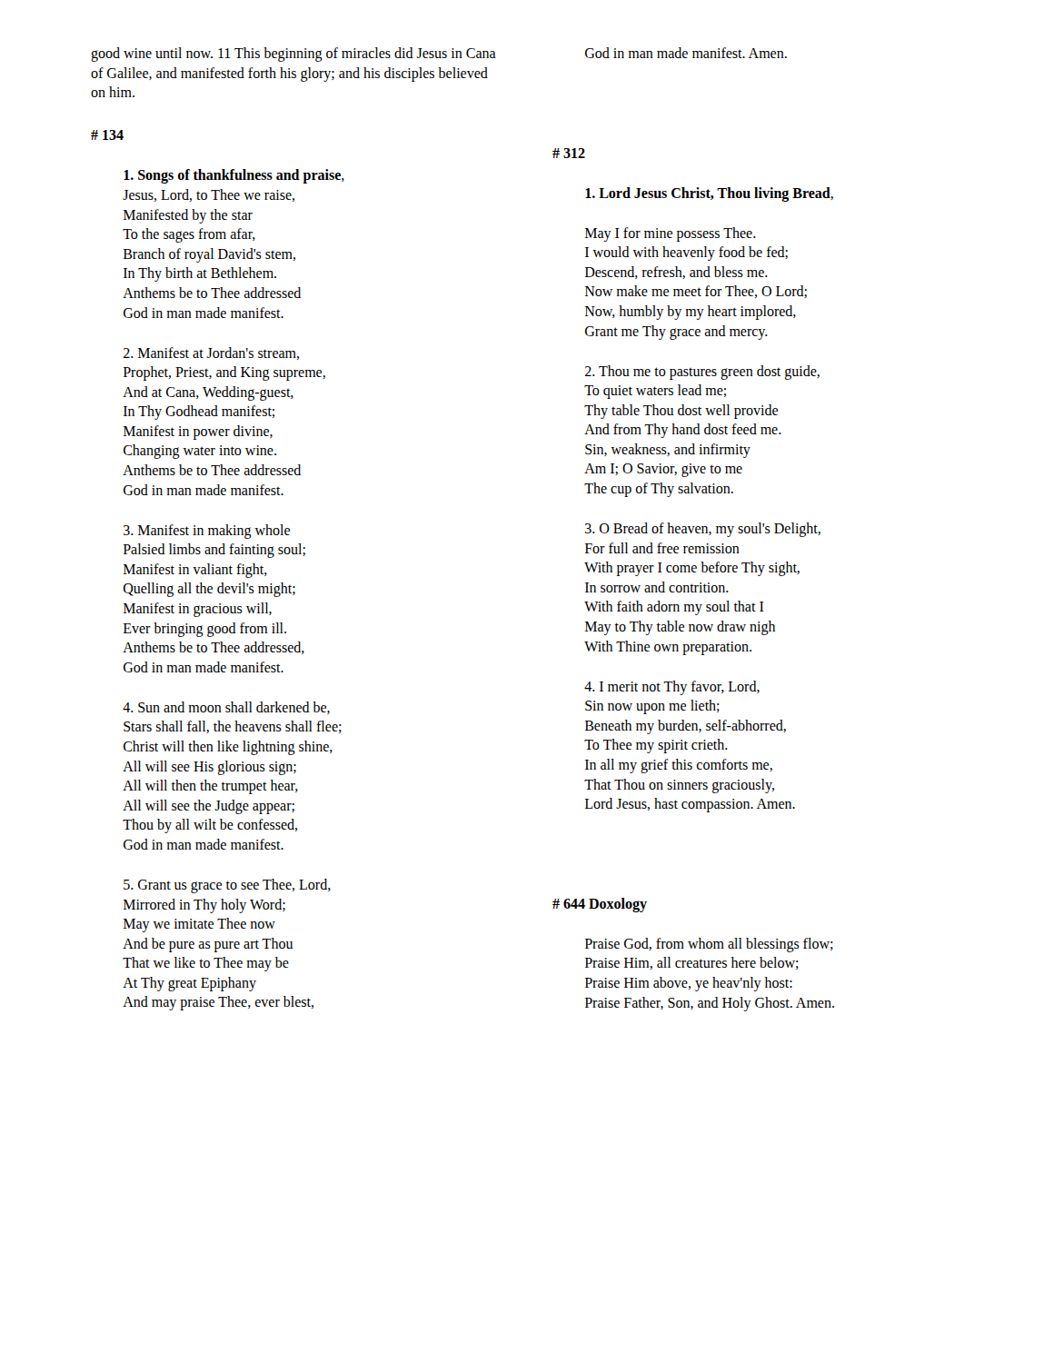good wine until now. 11 This beginning of miracles did Jesus in Cana of Galilee, and manifested forth his glory; and his disciples believed on him.
# 134
1. Songs of thankfulness and praise, Jesus, Lord, to Thee we raise, Manifested by the star To the sages from afar, Branch of royal David's stem, In Thy birth at Bethlehem. Anthems be to Thee addressed God in man made manifest.
2. Manifest at Jordan's stream, Prophet, Priest, and King supreme, And at Cana, Wedding-guest, In Thy Godhead manifest; Manifest in power divine, Changing water into wine. Anthems be to Thee addressed God in man made manifest.
3. Manifest in making whole Palsied limbs and fainting soul; Manifest in valiant fight, Quelling all the devil's might; Manifest in gracious will, Ever bringing good from ill. Anthems be to Thee addressed, God in man made manifest.
4. Sun and moon shall darkened be, Stars shall fall, the heavens shall flee; Christ will then like lightning shine, All will see His glorious sign; All will then the trumpet hear, All will see the Judge appear; Thou by all wilt be confessed, God in man made manifest.
5. Grant us grace to see Thee, Lord, Mirrored in Thy holy Word; May we imitate Thee now And be pure as pure art Thou That we like to Thee may be At Thy great Epiphany And may praise Thee, ever blest, God in man made manifest. Amen.
# 312
1. Lord Jesus Christ, Thou living Bread,
May I for mine possess Thee. I would with heavenly food be fed; Descend, refresh, and bless me. Now make me meet for Thee, O Lord; Now, humbly by my heart implored, Grant me Thy grace and mercy.
2. Thou me to pastures green dost guide, To quiet waters lead me; Thy table Thou dost well provide And from Thy hand dost feed me. Sin, weakness, and infirmity Am I; O Savior, give to me The cup of Thy salvation.
3. O Bread of heaven, my soul's Delight, For full and free remission With prayer I come before Thy sight, In sorrow and contrition. With faith adorn my soul that I May to Thy table now draw nigh With Thine own preparation.
4. I merit not Thy favor, Lord, Sin now upon me lieth; Beneath my burden, self-abhorred, To Thee my spirit crieth. In all my grief this comforts me, That Thou on sinners graciously, Lord Jesus, hast compassion. Amen.
# 644 Doxology
Praise God, from whom all blessings flow; Praise Him, all creatures here below; Praise Him above, ye heav'nly host: Praise Father, Son, and Holy Ghost. Amen.